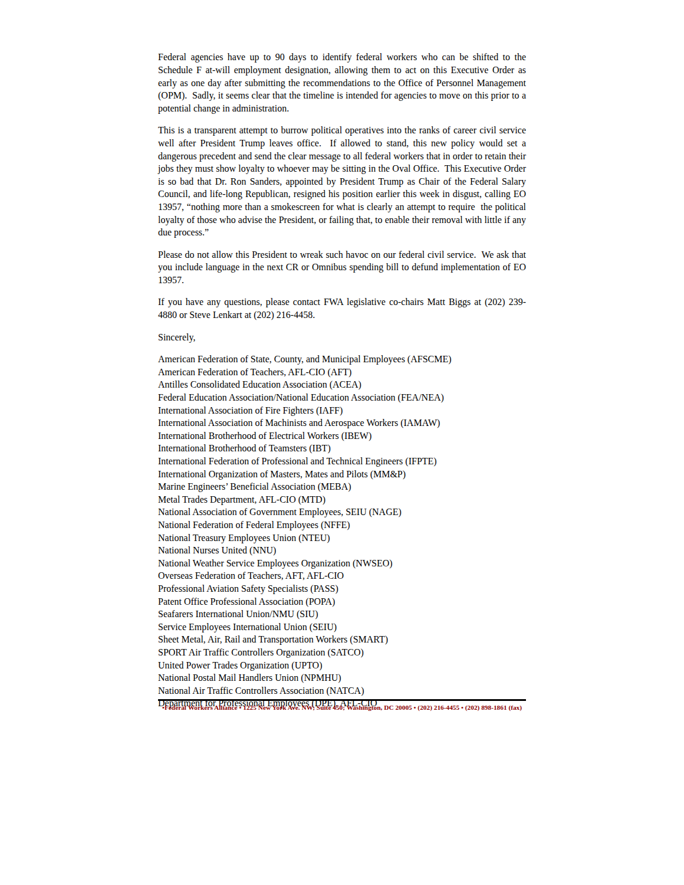Federal agencies have up to 90 days to identify federal workers who can be shifted to the Schedule F at-will employment designation, allowing them to act on this Executive Order as early as one day after submitting the recommendations to the Office of Personnel Management (OPM). Sadly, it seems clear that the timeline is intended for agencies to move on this prior to a potential change in administration.
This is a transparent attempt to burrow political operatives into the ranks of career civil service well after President Trump leaves office. If allowed to stand, this new policy would set a dangerous precedent and send the clear message to all federal workers that in order to retain their jobs they must show loyalty to whoever may be sitting in the Oval Office. This Executive Order is so bad that Dr. Ron Sanders, appointed by President Trump as Chair of the Federal Salary Council, and life-long Republican, resigned his position earlier this week in disgust, calling EO 13957, “nothing more than a smokescreen for what is clearly an attempt to require the political loyalty of those who advise the President, or failing that, to enable their removal with little if any due process.”
Please do not allow this President to wreak such havoc on our federal civil service. We ask that you include language in the next CR or Omnibus spending bill to defund implementation of EO 13957.
If you have any questions, please contact FWA legislative co-chairs Matt Biggs at (202) 239-4880 or Steve Lenkart at (202) 216-4458.
Sincerely,
American Federation of State, County, and Municipal Employees (AFSCME)
American Federation of Teachers, AFL-CIO (AFT)
Antilles Consolidated Education Association (ACEA)
Federal Education Association/National Education Association (FEA/NEA)
International Association of Fire Fighters (IAFF)
International Association of Machinists and Aerospace Workers (IAMAW)
International Brotherhood of Electrical Workers (IBEW)
International Brotherhood of Teamsters (IBT)
International Federation of Professional and Technical Engineers (IFPTE)
International Organization of Masters, Mates and Pilots (MM&P)
Marine Engineers’ Beneficial Association (MEBA)
Metal Trades Department, AFL-CIO (MTD)
National Association of Government Employees, SEIU (NAGE)
National Federation of Federal Employees (NFFE)
National Treasury Employees Union (NTEU)
National Nurses United (NNU)
National Weather Service Employees Organization (NWSEO)
Overseas Federation of Teachers, AFT, AFL-CIO
Professional Aviation Safety Specialists (PASS)
Patent Office Professional Association (POPA)
Seafarers International Union/NMU (SIU)
Service Employees International Union (SEIU)
Sheet Metal, Air, Rail and Transportation Workers (SMART)
SPORT Air Traffic Controllers Organization (SATCO)
United Power Trades Organization (UPTO)
National Postal Mail Handlers Union (NPMHU)
National Air Traffic Controllers Association (NATCA)
Department for Professional Employees (DPE), AFL-CIO
•Federal Workers Alliance • 1225 New York Ave. NW; Suite 450; Washington, DC 20005 • (202) 216-4455 • (202) 898-1861 (fax)